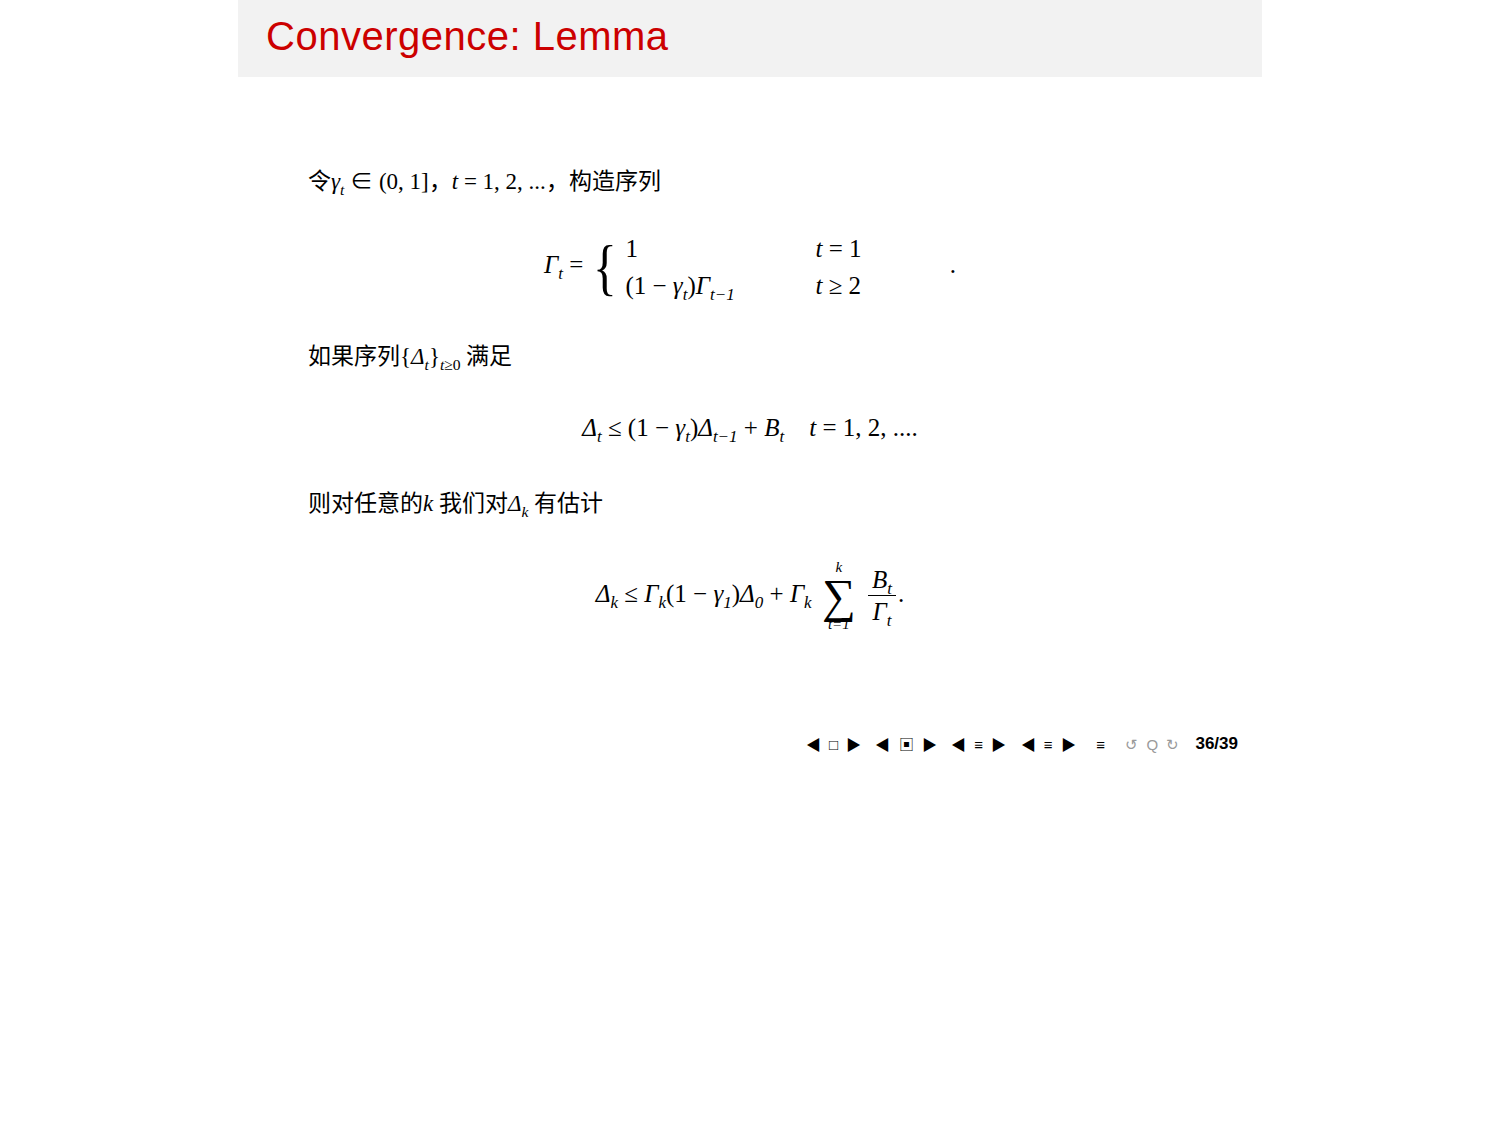Convergence: Lemma
令γt ∈ (0, 1]，t = 1, 2, ...，构造序列
Γt = { 1 t = 1 (1 − γt)Γt−1 t ≥ 2 .
如果序列{Δt}t≥0 满足
Δt ≤ (1 − γt)Δt−1 + Bt t = 1, 2, ....
则对任意的k 我们对Δk 有估计
Δk ≤ Γk(1 − γ1)Δ0 + Γk k ∑ t=1 Bt Γt .
◀ □ ▶ ◀ ▣ ▶ ◀ ≡ ▶ ◀ ≡ ▶ ≡ ↺ Q ↻ 36/39